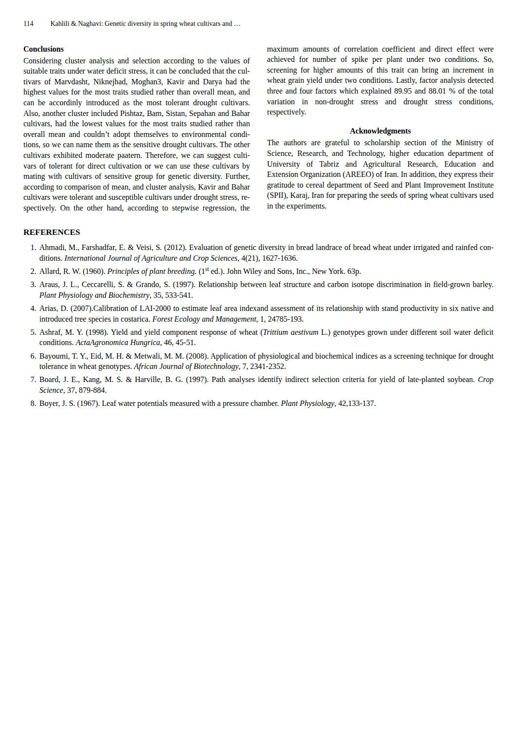114 Kahlili & Naghavi: Genetic diversity in spring wheat cultivars and …
Conclusions
Considering cluster analysis and selection according to the values of suitable traits under water deficit stress, it can be concluded that the cultivars of Marvdasht, Niknejhad, Moghan3, Kavir and Darya had the highest values for the most traits studied rather than overall mean, and can be accordinly introduced as the most tolerant drought cultivars. Also, another cluster included Pishtaz, Bam, Sistan, Sepahan and Bahar cultivars, had the lowest values for the most traits studied rather than overall mean and couldn’t adopt themselves to environmental conditions, so we can name them as the sensitive drought cultivars. The other cultivars exhibited moderate paatern. Therefore, we can suggest cultivars of tolerant for direct cultivation or we can use these cultivars by mating with cultivars of sensitive group for genetic diversity. Further, according to comparison of mean, and cluster analysis, Kavir and Bahar cultivars were tolerant and susceptible cultivars under drought stress, respectively. On the other hand, according to stepwise regression, the maximum amounts of correlation coefficient and direct effect were achieved for number of spike per plant under two conditions. So, screening for higher amounts of this trait can bring an increment in wheat grain yield under two conditions. Lastly, factor analysis detected three and four factors which explained 89.95 and 88.01 % of the total variation in non-drought stress and drought stress conditions, respectively.
Acknowledgments
The authors are grateful to scholarship section of the Ministry of Science, Research, and Technology, higher education department of University of Tabriz and Agricultural Research, Education and Extension Organization (AREEO) of Iran. In addition, they express their gratitude to cereal department of Seed and Plant Improvement Institute (SPII), Karaj, Iran for preparing the seeds of spring wheat cultivars used in the experiments.
REFERENCES
Ahmadi, M., Farshadfar, E. & Veisi, S. (2012). Evaluation of genetic diversity in bread landrace of bread wheat under irrigated and rainfed conditions. International Journal of Agriculture and Crop Sciences, 4(21), 1627-1636.
Allard, R. W. (1960). Principles of plant breeding. (1st ed.). John Wiley and Sons, Inc., New York. 63p.
Araus, J. L., Ceccarelli, S. & Grando, S. (1997). Relationship between leaf structure and carbon isotope discrimination in field-grown barley. Plant Physiology and Biochemistry, 35, 533-541.
Arias, D. (2007).Calibration of LAI-2000 to estimate leaf area indexand assessment of its relationship with stand productivity in six native and introduced tree species in costarica. Forest Ecology and Management, 1, 24785-193.
Ashraf, M. Y. (1998). Yield and yield component response of wheat (Trittium aestivum L.) genotypes grown under different soil water deficit conditions. ActaAgronomica Hungrica, 46, 45-51.
Bayoumi, T. Y., Eid, M. H. & Metwali, M. M. (2008). Application of physiological and biochemical indices as a screening technique for drought tolerance in wheat genotypes. African Journal of Biotechnology, 7, 2341-2352.
Board, J. E., Kang, M. S. & Harville, B. G. (1997). Path analyses identify indirect selection criteria for yield of late-planted soybean. Crop Science, 37, 879-884.
Boyer, J. S. (1967). Leaf water potentials measured with a pressure chamber. Plant Physiology, 42,133-137.